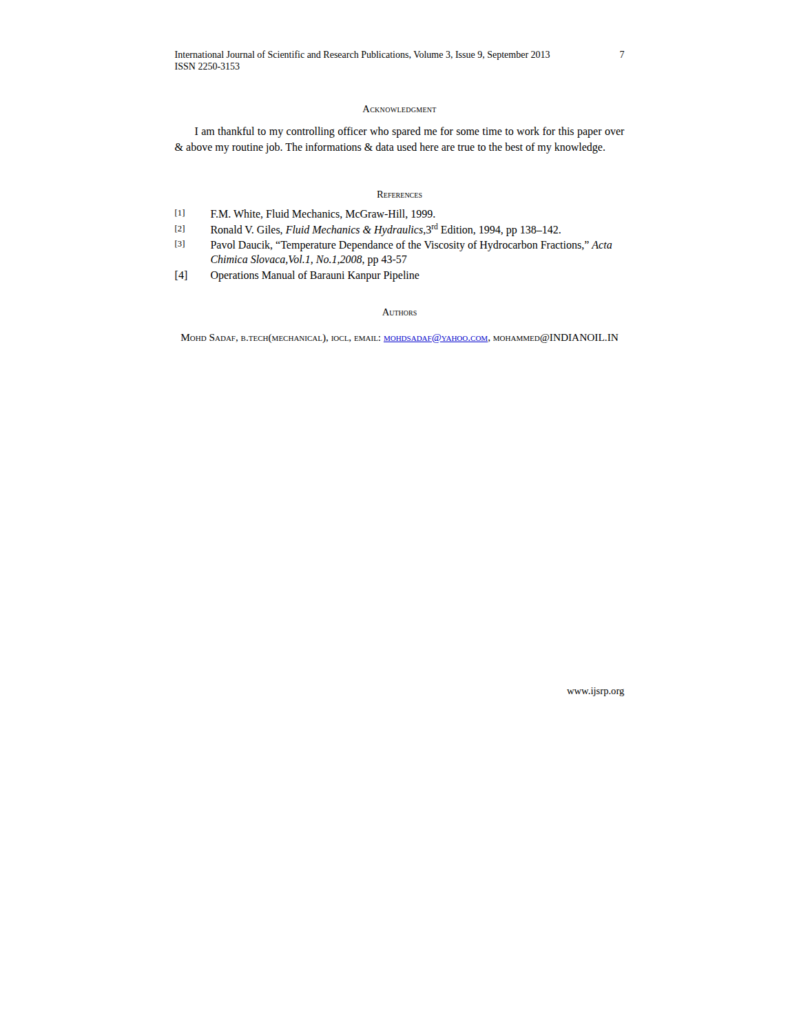International Journal of Scientific and Research Publications, Volume 3, Issue 9, September 2013
ISSN 2250-3153 7
Acknowledgment
I am thankful to my controlling officer who spared me for some time to work for this paper over & above my routine job. The informations & data used here are true to the best of my knowledge.
References
[1] F.M. White, Fluid Mechanics, McGraw-Hill, 1999.
[2] Ronald V. Giles, Fluid Mechanics & Hydraulics,3rd Edition, 1994, pp 138–142.
[3] Pavol Daucik, “Temperature Dependance of the Viscosity of Hydrocarbon Fractions,” Acta Chimica Slovaca,Vol.1, No.1,2008, pp 43-57
[4] Operations Manual of Barauni Kanpur Pipeline
Authors
Mohd Sadaf, b.tech(mechanical), iocl, email: mohdsadaf@yahoo.com, mohammed@INDIANOIL.IN
www.ijsrp.org